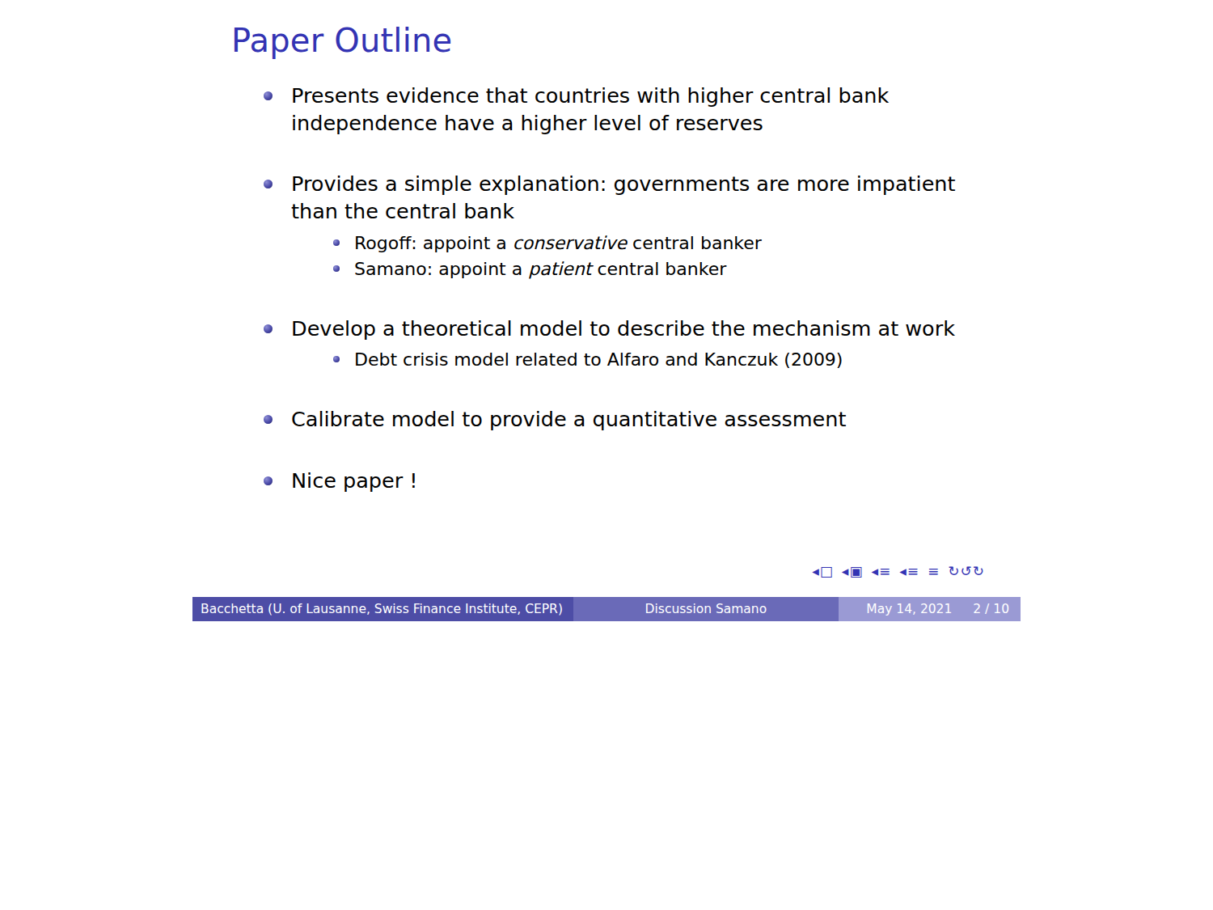Paper Outline
Presents evidence that countries with higher central bank independence have a higher level of reserves
Provides a simple explanation: governments are more impatient than the central bank
Rogoff: appoint a conservative central banker
Samano: appoint a patient central banker
Develop a theoretical model to describe the mechanism at work
Debt crisis model related to Alfaro and Kanczuk (2009)
Calibrate model to provide a quantitative assessment
Nice paper !
◂□ ◂▣ ◂≡ ◂≡ ≡ ↻↺↻
Bacchetta (U. of Lausanne, Swiss Finance Institute, CEPR)
Discussion Samano
May 14, 20212 / 10